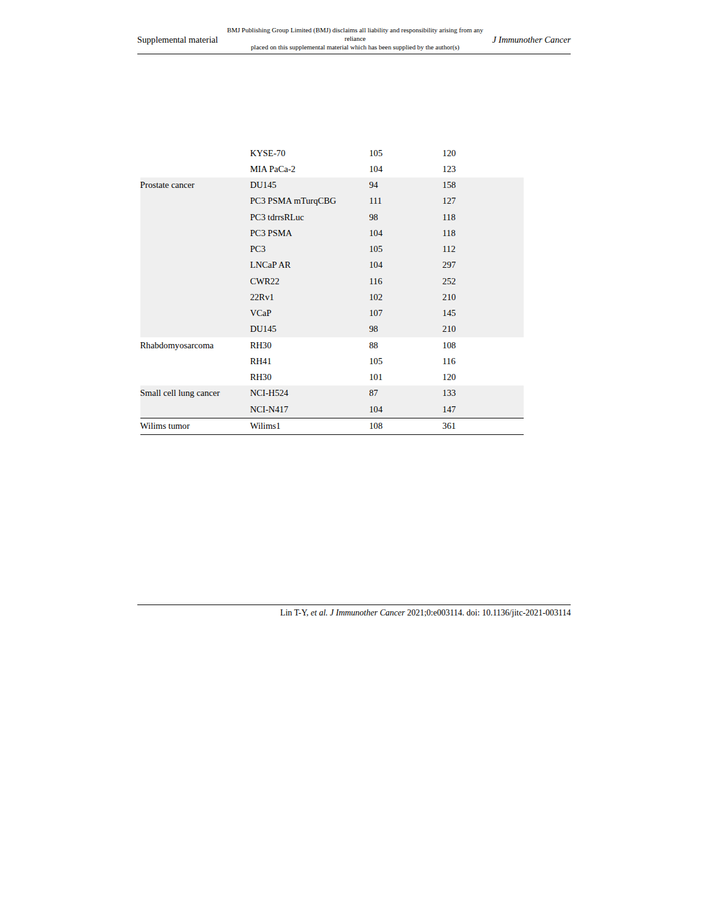Supplemental material
BMJ Publishing Group Limited (BMJ) disclaims all liability and responsibility arising from any reliance
placed on this supplemental material which has been supplied by the author(s)
J Immunother Cancer
| | KYSE-70 | 105 | 120 |
| | MIA PaCa-2 | 104 | 123 |
| Prostate cancer | DU145 | 94 | 158 |
| | PC3 PSMA mTurqCBG | 111 | 127 |
| | PC3 tdrrsRLuc | 98 | 118 |
| | PC3 PSMA | 104 | 118 |
| | PC3 | 105 | 112 |
| | LNCaP AR | 104 | 297 |
| | CWR22 | 116 | 252 |
| | 22Rv1 | 102 | 210 |
| | VCaP | 107 | 145 |
| | DU145 | 98 | 210 |
| Rhabdomyosarcoma | RH30 | 88 | 108 |
| | RH41 | 105 | 116 |
| | RH30 | 101 | 120 |
| Small cell lung cancer | NCI-H524 | 87 | 133 |
| | NCI-N417 | 104 | 147 |
| Wilims tumor | Wilims1 | 108 | 361 |
Lin T-Y, et al. J Immunother Cancer 2021;0:e003114. doi: 10.1136/jitc-2021-003114